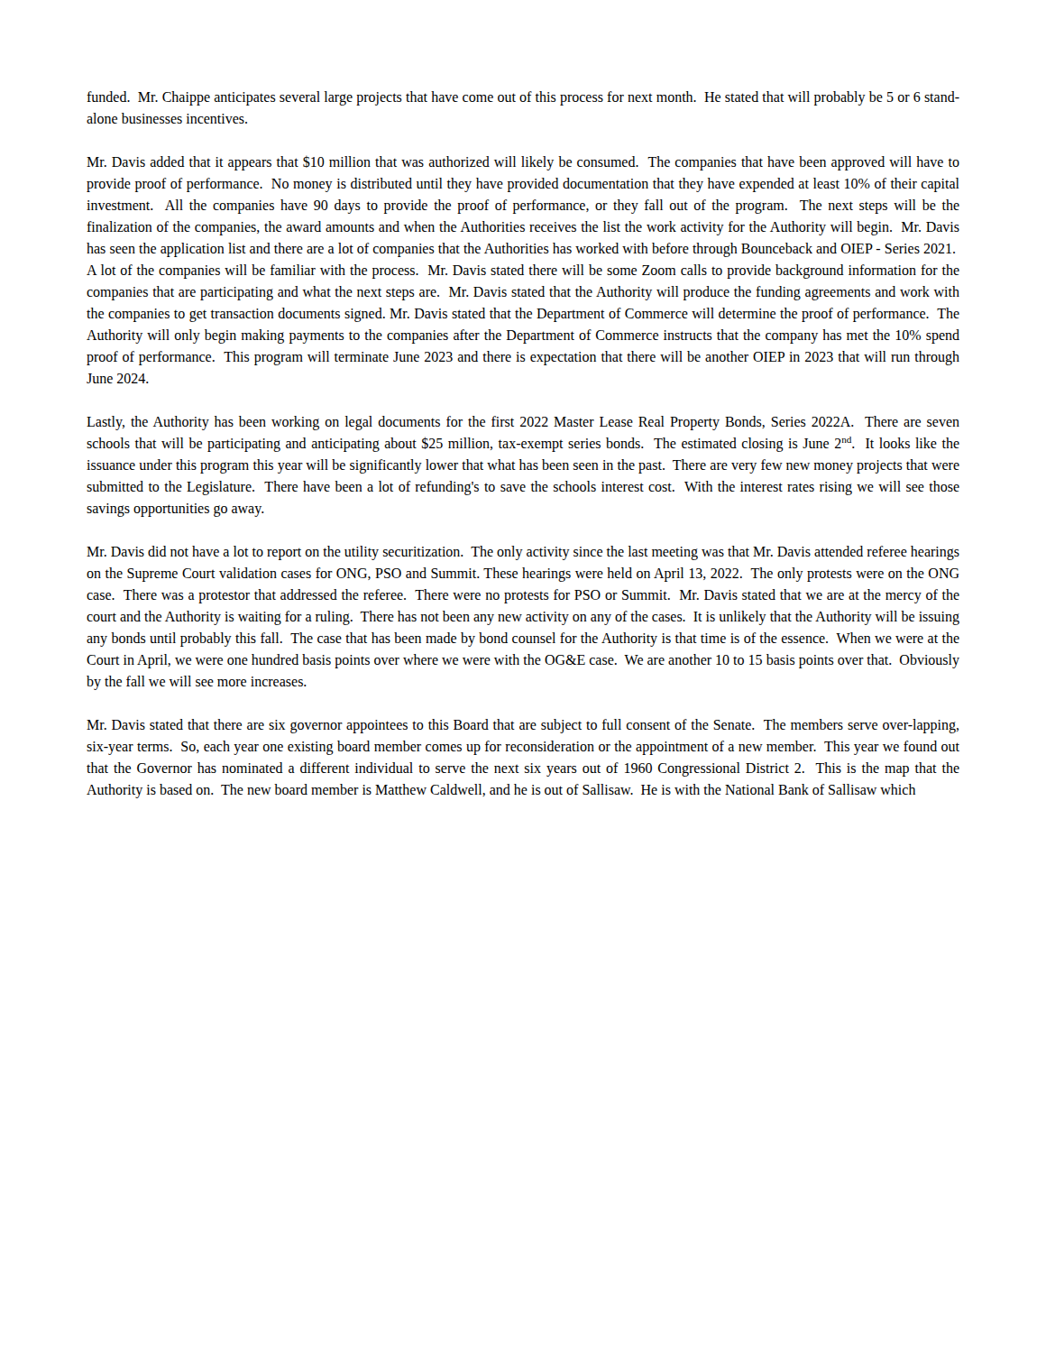funded. Mr. Chaippe anticipates several large projects that have come out of this process for next month. He stated that will probably be 5 or 6 stand-alone businesses incentives.
Mr. Davis added that it appears that $10 million that was authorized will likely be consumed. The companies that have been approved will have to provide proof of performance. No money is distributed until they have provided documentation that they have expended at least 10% of their capital investment. All the companies have 90 days to provide the proof of performance, or they fall out of the program. The next steps will be the finalization of the companies, the award amounts and when the Authorities receives the list the work activity for the Authority will begin. Mr. Davis has seen the application list and there are a lot of companies that the Authorities has worked with before through Bounceback and OIEP - Series 2021. A lot of the companies will be familiar with the process. Mr. Davis stated there will be some Zoom calls to provide background information for the companies that are participating and what the next steps are. Mr. Davis stated that the Authority will produce the funding agreements and work with the companies to get transaction documents signed. Mr. Davis stated that the Department of Commerce will determine the proof of performance. The Authority will only begin making payments to the companies after the Department of Commerce instructs that the company has met the 10% spend proof of performance. This program will terminate June 2023 and there is expectation that there will be another OIEP in 2023 that will run through June 2024.
Lastly, the Authority has been working on legal documents for the first 2022 Master Lease Real Property Bonds, Series 2022A. There are seven schools that will be participating and anticipating about $25 million, tax-exempt series bonds. The estimated closing is June 2nd. It looks like the issuance under this program this year will be significantly lower that what has been seen in the past. There are very few new money projects that were submitted to the Legislature. There have been a lot of refunding's to save the schools interest cost. With the interest rates rising we will see those savings opportunities go away.
Mr. Davis did not have a lot to report on the utility securitization. The only activity since the last meeting was that Mr. Davis attended referee hearings on the Supreme Court validation cases for ONG, PSO and Summit. These hearings were held on April 13, 2022. The only protests were on the ONG case. There was a protestor that addressed the referee. There were no protests for PSO or Summit. Mr. Davis stated that we are at the mercy of the court and the Authority is waiting for a ruling. There has not been any new activity on any of the cases. It is unlikely that the Authority will be issuing any bonds until probably this fall. The case that has been made by bond counsel for the Authority is that time is of the essence. When we were at the Court in April, we were one hundred basis points over where we were with the OG&E case. We are another 10 to 15 basis points over that. Obviously by the fall we will see more increases.
Mr. Davis stated that there are six governor appointees to this Board that are subject to full consent of the Senate. The members serve over-lapping, six-year terms. So, each year one existing board member comes up for reconsideration or the appointment of a new member. This year we found out that the Governor has nominated a different individual to serve the next six years out of 1960 Congressional District 2. This is the map that the Authority is based on. The new board member is Matthew Caldwell, and he is out of Sallisaw. He is with the National Bank of Sallisaw which